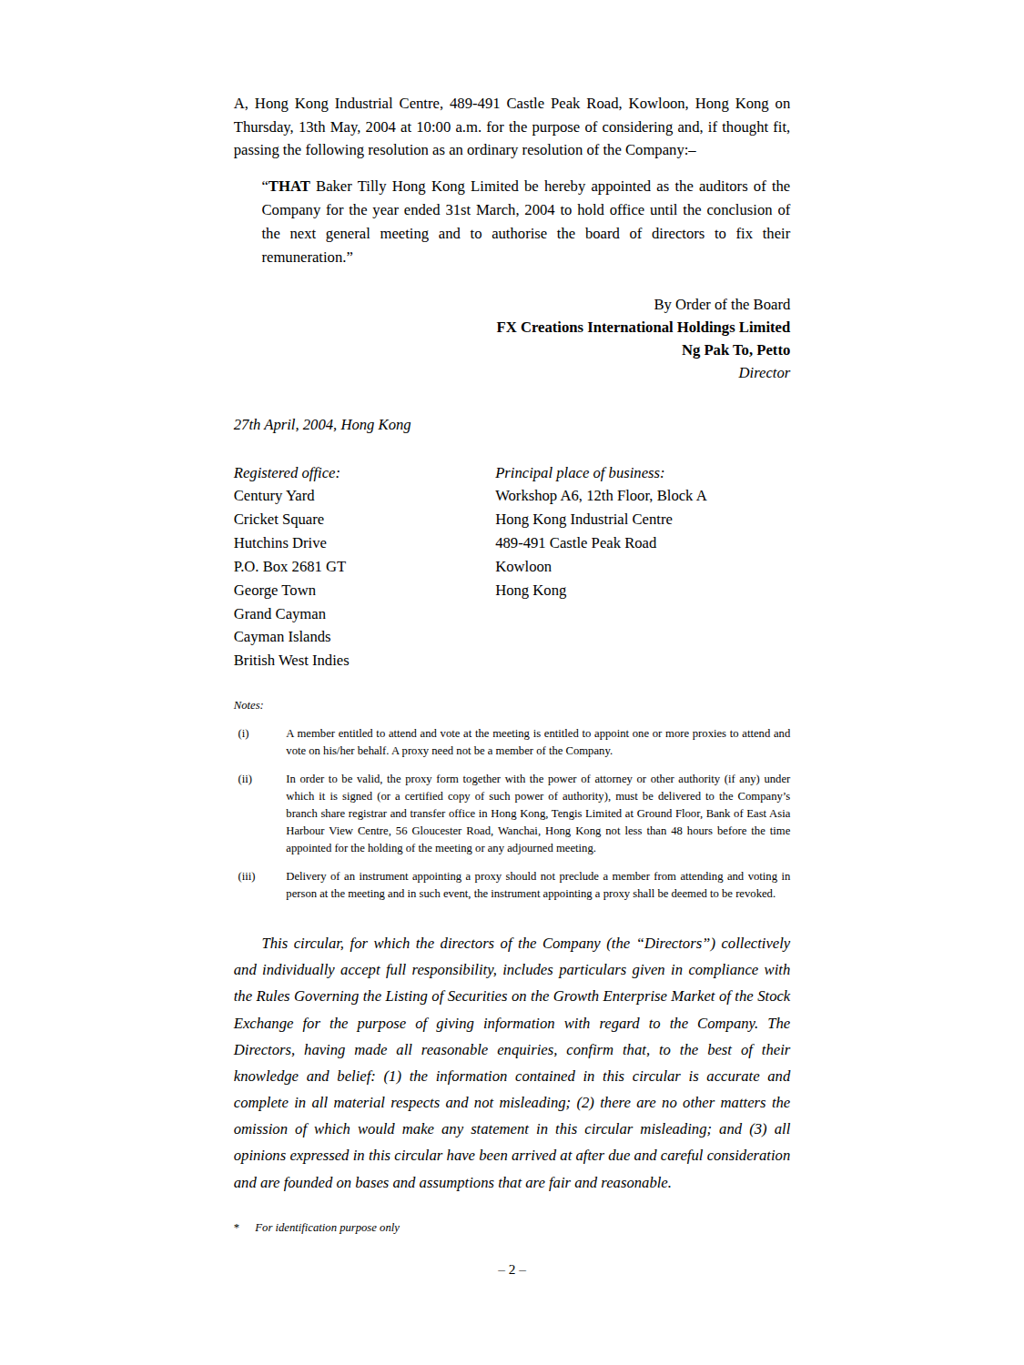A, Hong Kong Industrial Centre, 489-491 Castle Peak Road, Kowloon, Hong Kong on Thursday, 13th May, 2004 at 10:00 a.m. for the purpose of considering and, if thought fit, passing the following resolution as an ordinary resolution of the Company:–
“THAT Baker Tilly Hong Kong Limited be hereby appointed as the auditors of the Company for the year ended 31st March, 2004 to hold office until the conclusion of the next general meeting and to authorise the board of directors to fix their remuneration.”
By Order of the Board FX Creations International Holdings Limited Ng Pak To, Petto Director
27th April, 2004, Hong Kong
| Registered office: | Principal place of business: |
| Century Yard | Workshop A6, 12th Floor, Block A |
| Cricket Square | Hong Kong Industrial Centre |
| Hutchins Drive | 489-491 Castle Peak Road |
| P.O. Box 2681 GT | Kowloon |
| George Town | Hong Kong |
| Grand Cayman | |
| Cayman Islands | |
| British West Indies | |
Notes:
| (i) | A member entitled to attend and vote at the meeting is entitled to appoint one or more proxies to attend and vote on his/her behalf. A proxy need not be a member of the Company. |
| (ii) | In order to be valid, the proxy form together with the power of attorney or other authority (if any) under which it is signed (or a certified copy of such power of authority), must be delivered to the Company’s branch share registrar and transfer office in Hong Kong, Tengis Limited at Ground Floor, Bank of East Asia Harbour View Centre, 56 Gloucester Road, Wanchai, Hong Kong not less than 48 hours before the time appointed for the holding of the meeting or any adjourned meeting. |
| (iii) | Delivery of an instrument appointing a proxy should not preclude a member from attending and voting in person at the meeting and in such event, the instrument appointing a proxy shall be deemed to be revoked. |
This circular, for which the directors of the Company (the “Directors”) collectively and individually accept full responsibility, includes particulars given in compliance with the Rules Governing the Listing of Securities on the Growth Enterprise Market of the Stock Exchange for the purpose of giving information with regard to the Company. The Directors, having made all reasonable enquiries, confirm that, to the best of their knowledge and belief: (1) the information contained in this circular is accurate and complete in all material respects and not misleading; (2) there are no other matters the omission of which would make any statement in this circular misleading; and (3) all opinions expressed in this circular have been arrived at after due and careful consideration and are founded on bases and assumptions that are fair and reasonable.
*For identification purpose only
– 2 –